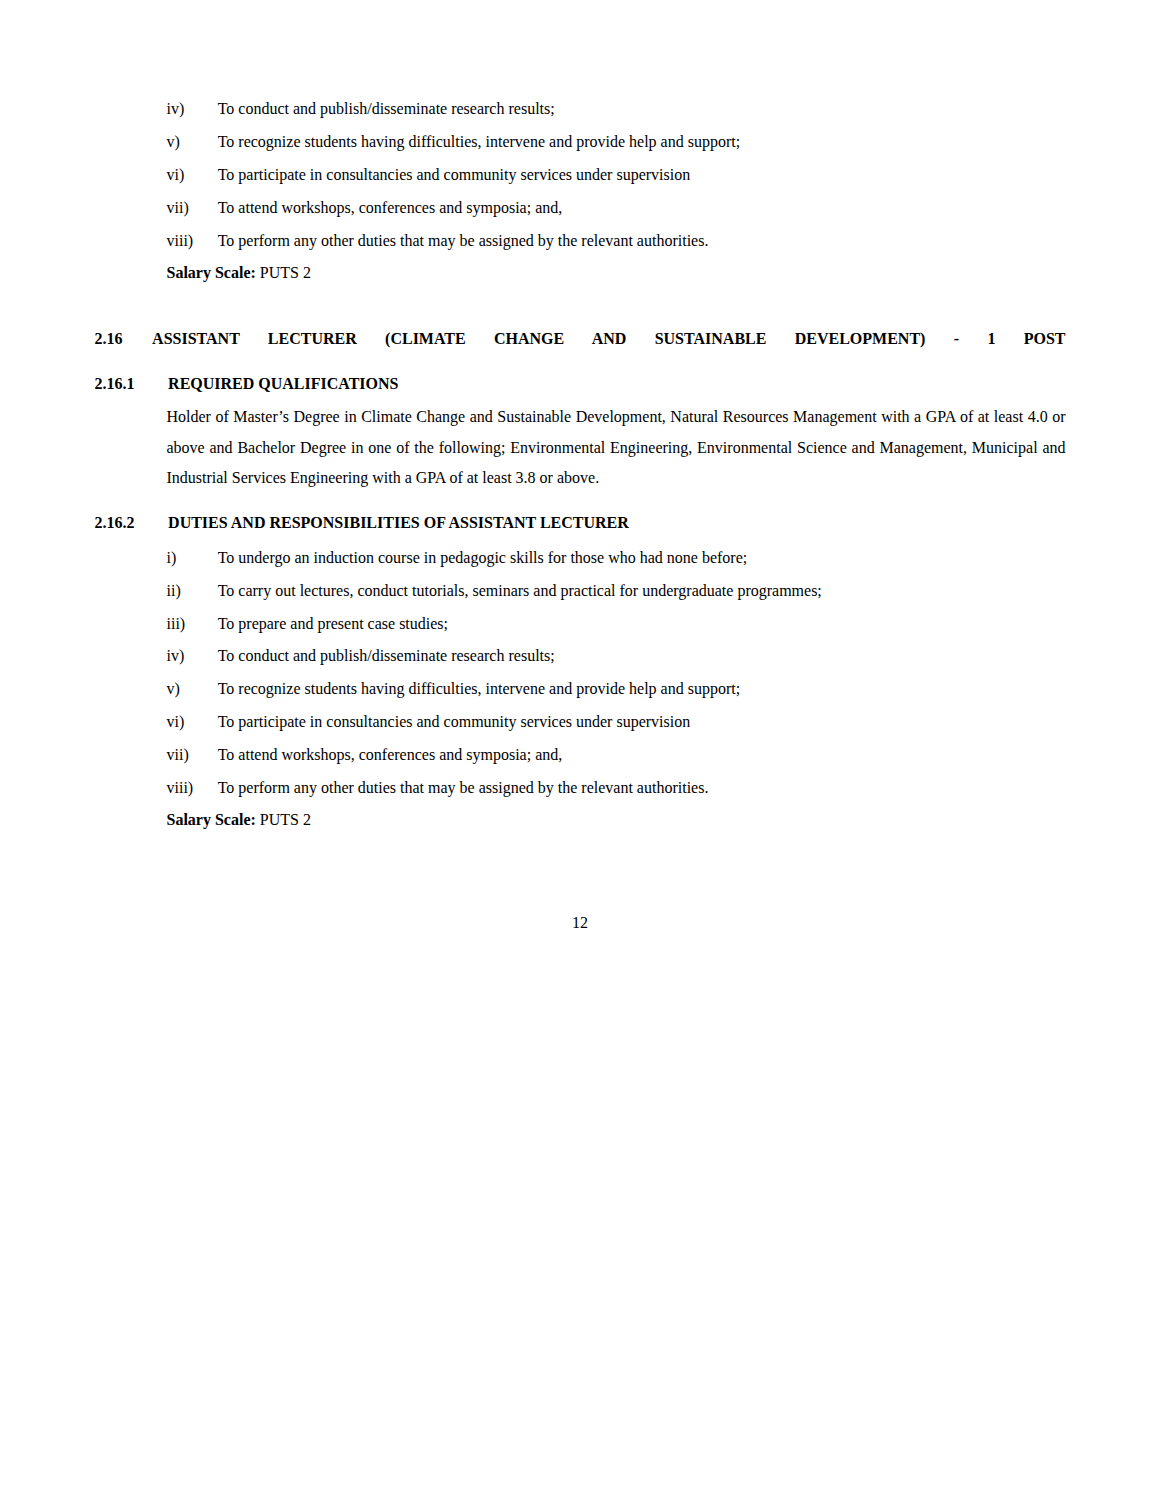iv) To conduct and publish/disseminate research results;
v) To recognize students having difficulties, intervene and provide help and support;
vi) To participate in consultancies and community services under supervision
vii) To attend workshops, conferences and symposia; and,
viii) To perform any other duties that may be assigned by the relevant authorities.
Salary Scale: PUTS 2
2.16 ASSISTANT LECTURER (CLIMATE CHANGE AND SUSTAINABLE DEVELOPMENT) - 1 POST
2.16.1 REQUIRED QUALIFICATIONS
Holder of Master’s Degree in Climate Change and Sustainable Development, Natural Resources Management with a GPA of at least 4.0 or above and Bachelor Degree in one of the following; Environmental Engineering, Environmental Science and Management, Municipal and Industrial Services Engineering with a GPA of at least 3.8 or above.
2.16.2 DUTIES AND RESPONSIBILITIES OF ASSISTANT LECTURER
i) To undergo an induction course in pedagogic skills for those who had none before;
ii) To carry out lectures, conduct tutorials, seminars and practical for undergraduate programmes;
iii) To prepare and present case studies;
iv) To conduct and publish/disseminate research results;
v) To recognize students having difficulties, intervene and provide help and support;
vi) To participate in consultancies and community services under supervision
vii) To attend workshops, conferences and symposia; and,
viii) To perform any other duties that may be assigned by the relevant authorities.
Salary Scale: PUTS 2
12